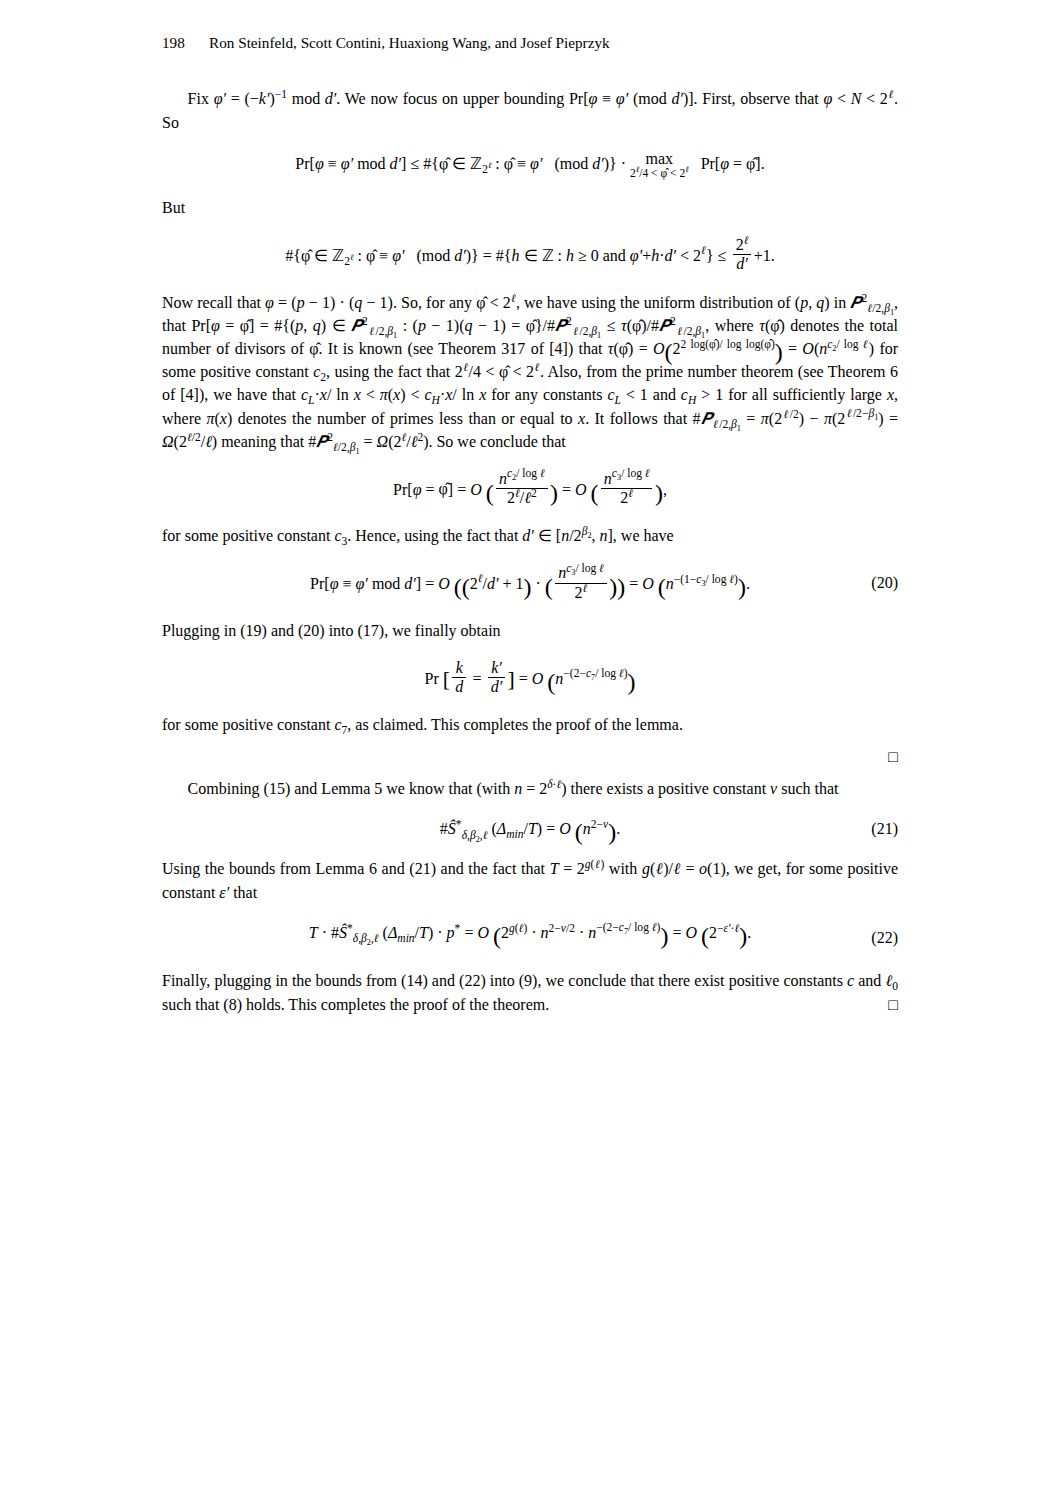198 Ron Steinfeld, Scott Contini, Huaxiong Wang, and Josef Pieprzyk
Fix φ′ = (−k′)−1 mod d′. We now focus on upper bounding Pr[φ ≡ φ′ (mod d′)]. First, observe that φ < N < 2ℓ. So
Pr[φ ≡ φ′ mod d′] ≤ #{φ̂ ∈ ℤ2ℓ : φ̂ ≡ φ′ (mod d′)} · max 2ℓ/4 < φ̂ < 2ℓ Pr[φ = φ̂].
But
#{φ̂ ∈ ℤ2ℓ : φ̂ ≡ φ′ (mod d′)} = #{h ∈ ℤ : h ≥ 0 and φ′+h·d′ < 2ℓ} ≤ 2ℓ d′+1.
Now recall that φ = (p − 1) · (q − 1). So, for any φ̂ < 2ℓ, we have using the uniform distribution of (p, q) in 𝑷2ℓ/2,β1, that Pr[φ = φ̂] = #{(p, q) ∈ 𝑷2ℓ/2,β1 : (p − 1)(q − 1) = φ̂}/#𝑷2ℓ/2,β1 ≤ τ(φ̂)/#𝑷2ℓ/2,β1, where τ(φ̂) denotes the total number of divisors of φ̂. It is known (see Theorem 317 of [4]) that τ(φ̂) = O(22 log(φ̂)/ log log(φ̂)) = O(nc2/ log ℓ) for some positive constant c2, using the fact that 2ℓ/4 < φ̂ < 2ℓ. Also, from the prime number theorem (see Theorem 6 of [4]), we have that cL·x/ ln x < π(x) < cH·x/ ln x for any constants cL < 1 and cH > 1 for all sufficiently large x, where π(x) denotes the number of primes less than or equal to x. It follows that #𝑷ℓ/2,β1 = π(2ℓ/2) − π(2ℓ/2−β1) = Ω(2ℓ/2/ℓ) meaning that #𝑷2ℓ/2,β1 = Ω(2ℓ/ℓ2). So we conclude that
Pr[φ = φ̂] = O (nc2/ log ℓ 2ℓ/ℓ2) = O (nc3/ log ℓ 2ℓ),
for some positive constant c3. Hence, using the fact that d′ ∈ [n/2β2, n], we have
Pr[φ ≡ φ′ mod d′] = O ((2ℓ/d′ + 1) · (nc3/ log ℓ 2ℓ)) = O (n−(1−c3/ log ℓ)). (20)
Plugging in (19) and (20) into (17), we finally obtain
Pr [kd = k′d′] = O (n−(2−c7/ log ℓ))
for some positive constant c7, as claimed. This completes the proof of the lemma.
□
Combining (15) and Lemma 5 we know that (with n = 2δ·ℓ) there exists a positive constant ν such that
#Ŝ*δ,β2,ℓ (Δmin/T) = O (n2−ν). (21)
Using the bounds from Lemma 6 and (21) and the fact that T = 2g(ℓ) with g(ℓ)/ℓ = o(1), we get, for some positive constant ε′ that
T · #Ŝ*δ,β2,ℓ (Δmin/T) · p* = O (2g(ℓ) · n2−ν/2 · n−(2−c7/ log ℓ)) = O (2−ε′·ℓ). (22)
Finally, plugging in the bounds from (14) and (22) into (9), we conclude that there exist positive constants c and ℓ0 such that (8) holds. This completes the proof of the theorem. □